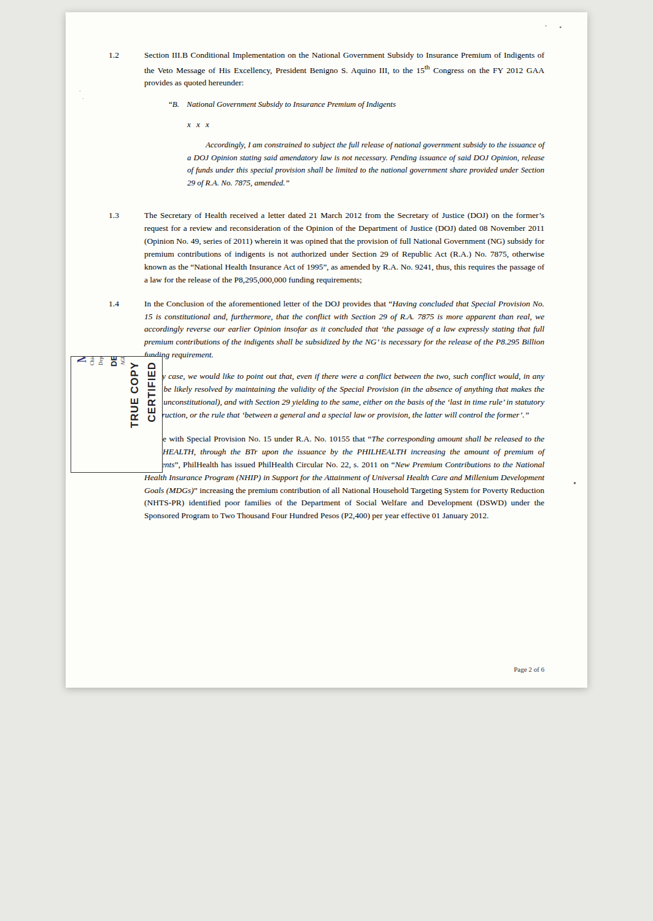’ •
.
.
1.2
Section III.B Conditional Implementation on the National Government Subsidy to Insurance Premium of Indigents of the Veto Message of His Excellency, President Benigno S. Aquino III, to the 15th Congress on the FY 2012 GAA provides as quoted hereunder:
“B. National Government Subsidy to Insurance Premium of Indigents
x x x
Accordingly, I am constrained to subject the full release of national government subsidy to the issuance of a DOJ Opinion stating said amendatory law is not necessary. Pending issuance of said DOJ Opinion, release of funds under this special provision shall be limited to the national government share provided under Section 29 of R.A. No. 7875, amended.”
1.3
The Secretary of Health received a letter dated 21 March 2012 from the Secretary of Justice (DOJ) on the former’s request for a review and reconsideration of the Opinion of the Department of Justice (DOJ) dated 08 November 2011 (Opinion No. 49, series of 2011) wherein it was opined that the provision of full National Government (NG) subsidy for premium contributions of indigents is not authorized under Section 29 of Republic Act (R.A.) No. 7875, otherwise known as the “National Health Insurance Act of 1995”, as amended by R.A. No. 9241, thus, this requires the passage of a law for the release of the P8,295,000,000 funding requirements;
1.4
In the Conclusion of the aforementioned letter of the DOJ provides that “Having concluded that Special Provision No. 15 is constitutional and, furthermore, that the conflict with Section 29 of R.A. 7875 is more apparent than real, we accordingly reverse our earlier Opinion insofar as it concluded that ‘the passage of a law expressly stating that full premium contributions of the indigents shall be subsidized by the NG’ is necessary for the release of the P8.295 Billion funding requirement.
In any case, we would like to point out that, even if there were a conflict between the two, such conflict would, in any case, be likely resolved by maintaining the validity of the Special Provision (in the absence of anything that makes the same unconstitutional), and with Section 29 yielding to the same, either on the basis of the ‘last in time rule’ in statutory construction, or the rule that ‘between a general and a special law or provision, the latter will control the former’.”
1.5
In line with Special Provision No. 15 under R.A. No. 10155 that “The corresponding amount shall be released to the PHILHEALTH, through the BTr upon the issuance by the PHILHEALTH increasing the amount of premium of indigents”, PhilHealth has issued PhilHealth Circular No. 22, s. 2011 on “New Premium Contributions to the National Health Insurance Program (NHIP) in Support for the Attainment of Universal Health Care and Millenium Development Goals (MDGs)” increasing the premium contribution of all National Household Targeting System for Poverty Reduction (NHTS-PR) identified poor families of the Department of Social Welfare and Development (DSWD) under the Sponsored Program to Two Thousand Four Hundred Pesos (P2,400) per year effective 01 January 2012.
CERTIFIED
TRUE COPY
MAYLEAN
Chief, Records Section · IMS
Department of Health
DEC 27 2012
AGUIRRE
•
Page 2 of 6